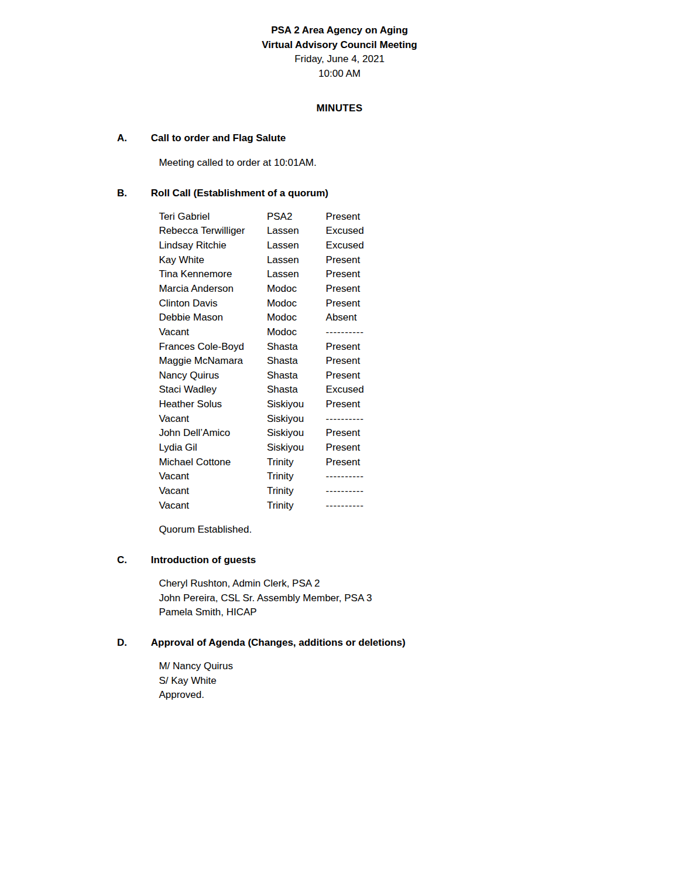PSA 2 Area Agency on Aging
Virtual Advisory Council Meeting
Friday, June 4, 2021
10:00 AM
MINUTES
A.
Call to order and Flag Salute
Meeting called to order at 10:01AM.
B.
Roll Call (Establishment of a quorum)
| Teri Gabriel | PSA2 | Present |
| Rebecca Terwilliger | Lassen | Excused |
| Lindsay Ritchie | Lassen | Excused |
| Kay White | Lassen | Present |
| Tina Kennemore | Lassen | Present |
| Marcia Anderson | Modoc | Present |
| Clinton Davis | Modoc | Present |
| Debbie Mason | Modoc | Absent |
| Vacant | Modoc | ---------- |
| Frances Cole-Boyd | Shasta | Present |
| Maggie McNamara | Shasta | Present |
| Nancy Quirus | Shasta | Present |
| Staci Wadley | Shasta | Excused |
| Heather Solus | Siskiyou | Present |
| Vacant | Siskiyou | ---------- |
| John Dell’Amico | Siskiyou | Present |
| Lydia Gil | Siskiyou | Present |
| Michael Cottone | Trinity | Present |
| Vacant | Trinity | ---------- |
| Vacant | Trinity | ---------- |
| Vacant | Trinity | ---------- |
Quorum Established.
C.
Introduction of guests
Cheryl Rushton, Admin Clerk, PSA 2
John Pereira, CSL Sr. Assembly Member, PSA 3
Pamela Smith, HICAP
D.
Approval of Agenda (Changes, additions or deletions)
M/ Nancy Quirus
S/ Kay White
Approved.